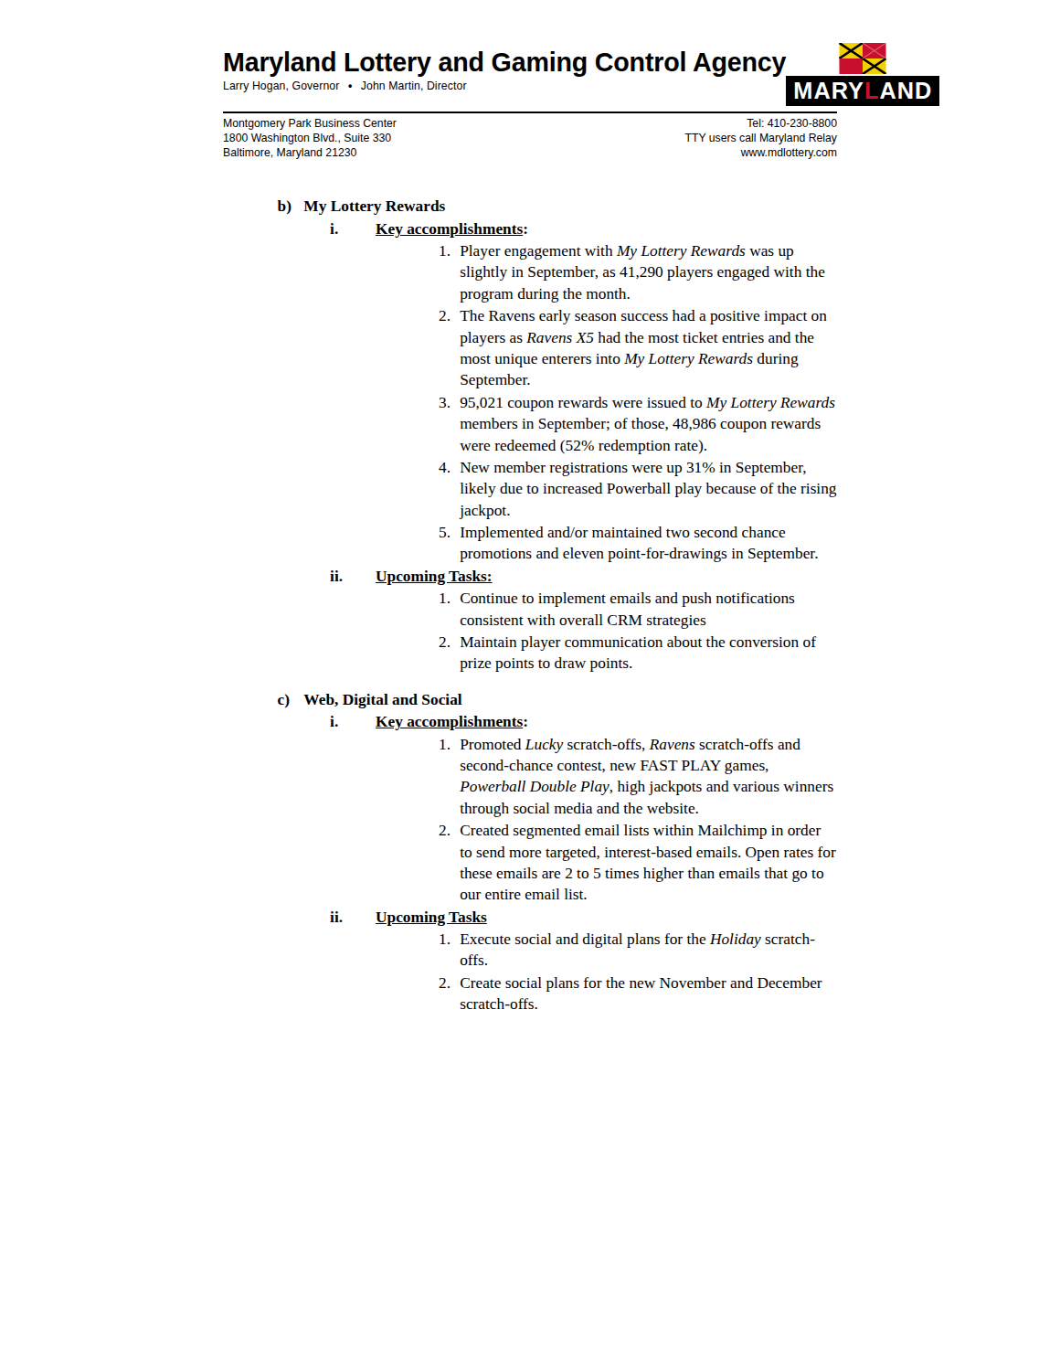Maryland Lottery and Gaming Control Agency
Larry Hogan, Governor • John Martin, Director
MARYLAND
Montgomery Park Business Center
1800 Washington Blvd., Suite 330
Baltimore, Maryland 21230
Tel: 410-230-8800
TTY users call Maryland Relay
www.mdlottery.com
b) My Lottery Rewards
i. Key accomplishments:
Player engagement with My Lottery Rewards was up slightly in September, as 41,290 players engaged with the program during the month.
The Ravens early season success had a positive impact on players as Ravens X5 had the most ticket entries and the most unique enterers into My Lottery Rewards during September.
95,021 coupon rewards were issued to My Lottery Rewards members in September; of those, 48,986 coupon rewards were redeemed (52% redemption rate).
New member registrations were up 31% in September, likely due to increased Powerball play because of the rising jackpot.
Implemented and/or maintained two second chance promotions and eleven point-for-drawings in September.
ii. Upcoming Tasks:
Continue to implement emails and push notifications consistent with overall CRM strategies
Maintain player communication about the conversion of prize points to draw points.
c) Web, Digital and Social
i. Key accomplishments:
Promoted Lucky scratch-offs, Ravens scratch-offs and second-chance contest, new FAST PLAY games, Powerball Double Play, high jackpots and various winners through social media and the website.
Created segmented email lists within Mailchimp in order to send more targeted, interest-based emails. Open rates for these emails are 2 to 5 times higher than emails that go to our entire email list.
ii. Upcoming Tasks
Execute social and digital plans for the Holiday scratch-offs.
Create social plans for the new November and December scratch-offs.